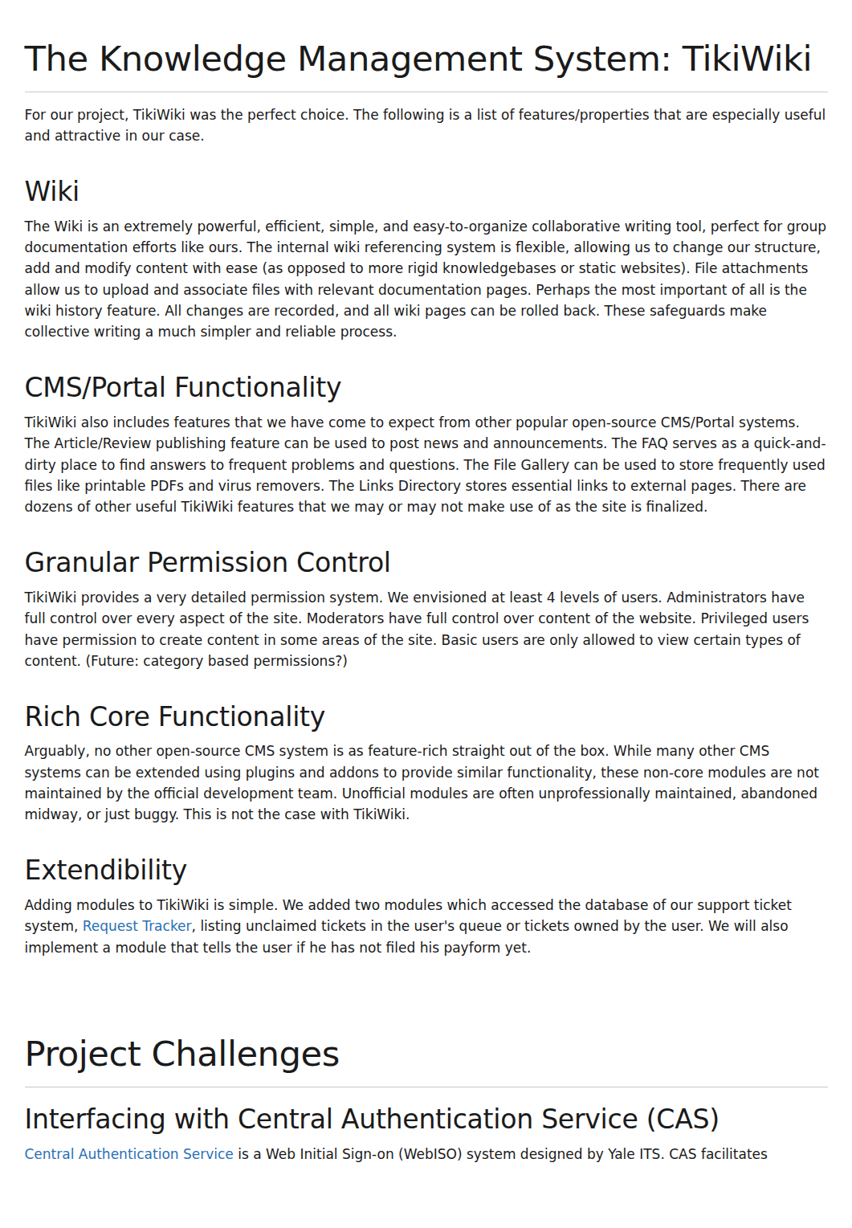The Knowledge Management System: TikiWiki
For our project, TikiWiki was the perfect choice. The following is a list of features/properties that are especially useful and attractive in our case.
Wiki
The Wiki is an extremely powerful, efficient, simple, and easy-to-organize collaborative writing tool, perfect for group documentation efforts like ours. The internal wiki referencing system is flexible, allowing us to change our structure, add and modify content with ease (as opposed to more rigid knowledgebases or static websites). File attachments allow us to upload and associate files with relevant documentation pages. Perhaps the most important of all is the wiki history feature. All changes are recorded, and all wiki pages can be rolled back. These safeguards make collective writing a much simpler and reliable process.
CMS/Portal Functionality
TikiWiki also includes features that we have come to expect from other popular open-source CMS/Portal systems. The Article/Review publishing feature can be used to post news and announcements. The FAQ serves as a quick-and-dirty place to find answers to frequent problems and questions. The File Gallery can be used to store frequently used files like printable PDFs and virus removers. The Links Directory stores essential links to external pages. There are dozens of other useful TikiWiki features that we may or may not make use of as the site is finalized.
Granular Permission Control
TikiWiki provides a very detailed permission system. We envisioned at least 4 levels of users. Administrators have full control over every aspect of the site. Moderators have full control over content of the website. Privileged users have permission to create content in some areas of the site. Basic users are only allowed to view certain types of content. (Future: category based permissions?)
Rich Core Functionality
Arguably, no other open-source CMS system is as feature-rich straight out of the box. While many other CMS systems can be extended using plugins and addons to provide similar functionality, these non-core modules are not maintained by the official development team. Unofficial modules are often unprofessionally maintained, abandoned midway, or just buggy. This is not the case with TikiWiki.
Extendibility
Adding modules to TikiWiki is simple. We added two modules which accessed the database of our support ticket system, Request Tracker, listing unclaimed tickets in the user's queue or tickets owned by the user. We will also implement a module that tells the user if he has not filed his payform yet.
Project Challenges
Interfacing with Central Authentication Service (CAS)
Central Authentication Service is a Web Initial Sign-on (WebISO) system designed by Yale ITS. CAS facilitates